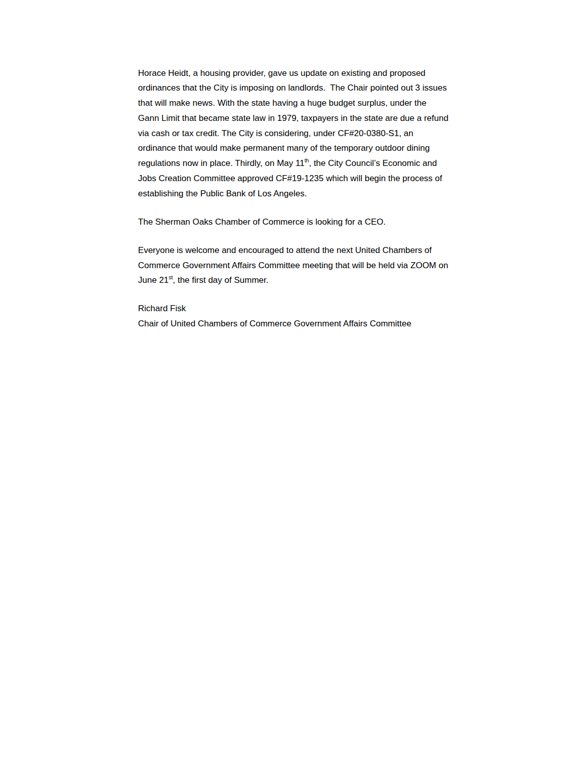Horace Heidt, a housing provider, gave us update on existing and proposed ordinances that the City is imposing on landlords. The Chair pointed out 3 issues that will make news. With the state having a huge budget surplus, under the Gann Limit that became state law in 1979, taxpayers in the state are due a refund via cash or tax credit. The City is considering, under CF#20-0380-S1, an ordinance that would make permanent many of the temporary outdoor dining regulations now in place. Thirdly, on May 11th, the City Council’s Economic and Jobs Creation Committee approved CF#19-1235 which will begin the process of establishing the Public Bank of Los Angeles.
The Sherman Oaks Chamber of Commerce is looking for a CEO.
Everyone is welcome and encouraged to attend the next United Chambers of Commerce Government Affairs Committee meeting that will be held via ZOOM on June 21st, the first day of Summer.
Richard Fisk
Chair of United Chambers of Commerce Government Affairs Committee